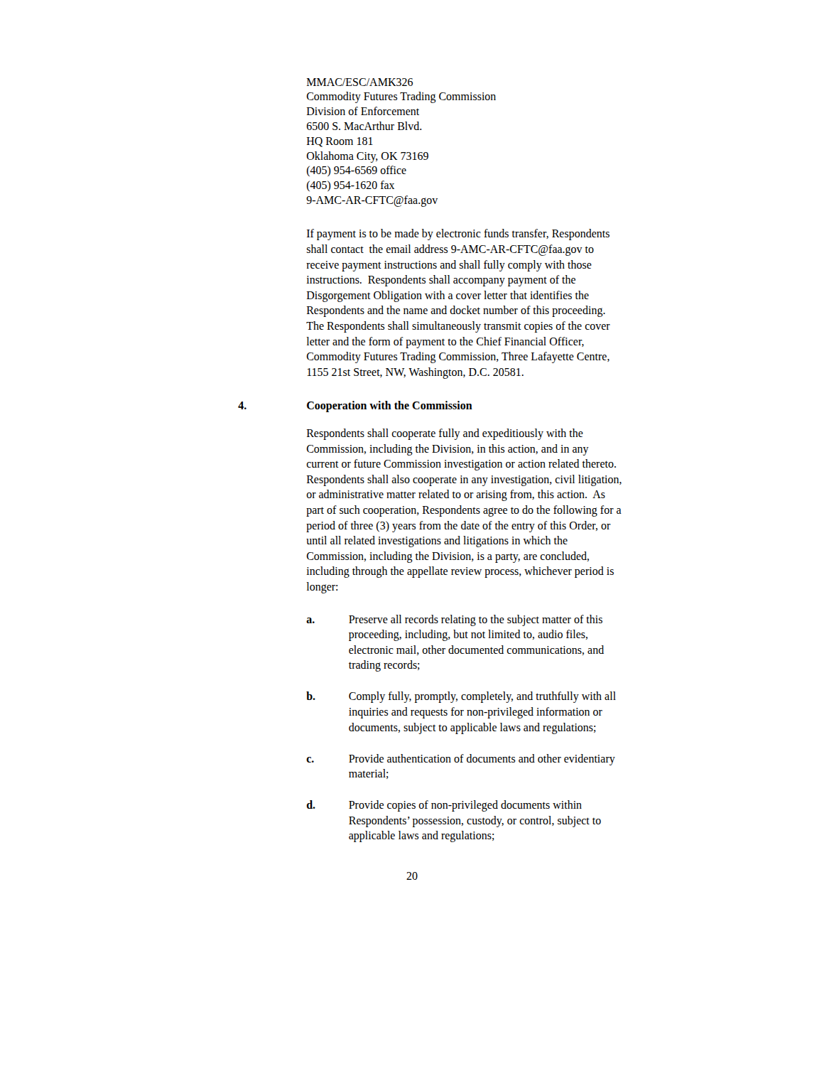MMAC/ESC/AMK326
Commodity Futures Trading Commission
Division of Enforcement
6500 S. MacArthur Blvd.
HQ Room 181
Oklahoma City, OK 73169
(405) 954-6569 office
(405) 954-1620 fax
9-AMC-AR-CFTC@faa.gov
If payment is to be made by electronic funds transfer, Respondents shall contact the email address 9-AMC-AR-CFTC@faa.gov to receive payment instructions and shall fully comply with those instructions. Respondents shall accompany payment of the Disgorgement Obligation with a cover letter that identifies the Respondents and the name and docket number of this proceeding. The Respondents shall simultaneously transmit copies of the cover letter and the form of payment to the Chief Financial Officer, Commodity Futures Trading Commission, Three Lafayette Centre, 1155 21st Street, NW, Washington, D.C. 20581.
4.
Cooperation with the Commission
Respondents shall cooperate fully and expeditiously with the Commission, including the Division, in this action, and in any current or future Commission investigation or action related thereto. Respondents shall also cooperate in any investigation, civil litigation, or administrative matter related to or arising from, this action. As part of such cooperation, Respondents agree to do the following for a period of three (3) years from the date of the entry of this Order, or until all related investigations and litigations in which the Commission, including the Division, is a party, are concluded, including through the appellate review process, whichever period is longer:
a.
Preserve all records relating to the subject matter of this proceeding, including, but not limited to, audio files, electronic mail, other documented communications, and trading records;
b.
Comply fully, promptly, completely, and truthfully with all inquiries and requests for non-privileged information or documents, subject to applicable laws and regulations;
c.
Provide authentication of documents and other evidentiary material;
d.
Provide copies of non-privileged documents within Respondents’ possession, custody, or control, subject to applicable laws and regulations;
20